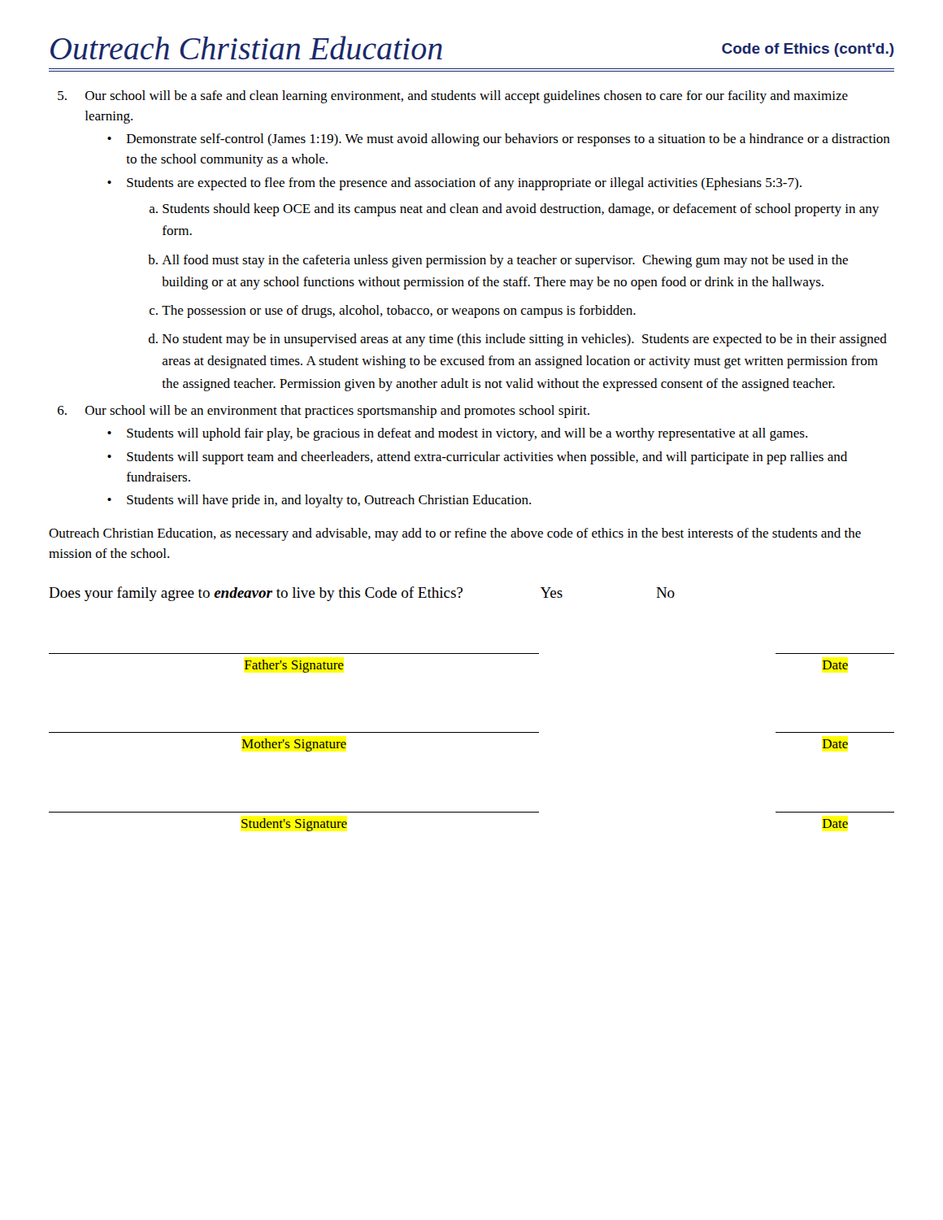Outreach Christian Education
Code of Ethics (cont'd.)
5. Our school will be a safe and clean learning environment, and students will accept guidelines chosen to care for our facility and maximize learning.
Demonstrate self-control (James 1:19). We must avoid allowing our behaviors or responses to a situation to be a hindrance or a distraction to the school community as a whole.
Students are expected to flee from the presence and association of any inappropriate or illegal activities (Ephesians 5:3-7).
Students should keep OCE and its campus neat and clean and avoid destruction, damage, or defacement of school property in any form.
All food must stay in the cafeteria unless given permission by a teacher or supervisor. Chewing gum may not be used in the building or at any school functions without permission of the staff. There may be no open food or drink in the hallways.
The possession or use of drugs, alcohol, tobacco, or weapons on campus is forbidden.
No student may be in unsupervised areas at any time (this include sitting in vehicles). Students are expected to be in their assigned areas at designated times. A student wishing to be excused from an assigned location or activity must get written permission from the assigned teacher. Permission given by another adult is not valid without the expressed consent of the assigned teacher.
6. Our school will be an environment that practices sportsmanship and promotes school spirit.
Students will uphold fair play, be gracious in defeat and modest in victory, and will be a worthy representative at all games.
Students will support team and cheerleaders, attend extra-curricular activities when possible, and will participate in pep rallies and fundraisers.
Students will have pride in, and loyalty to, Outreach Christian Education.
Outreach Christian Education, as necessary and advisable, may add to or refine the above code of ethics in the best interests of the students and the mission of the school.
Does your family agree to endeavor to live by this Code of Ethics? Yes No
Father's Signature
Date
Mother's Signature
Date
Student's Signature
Date